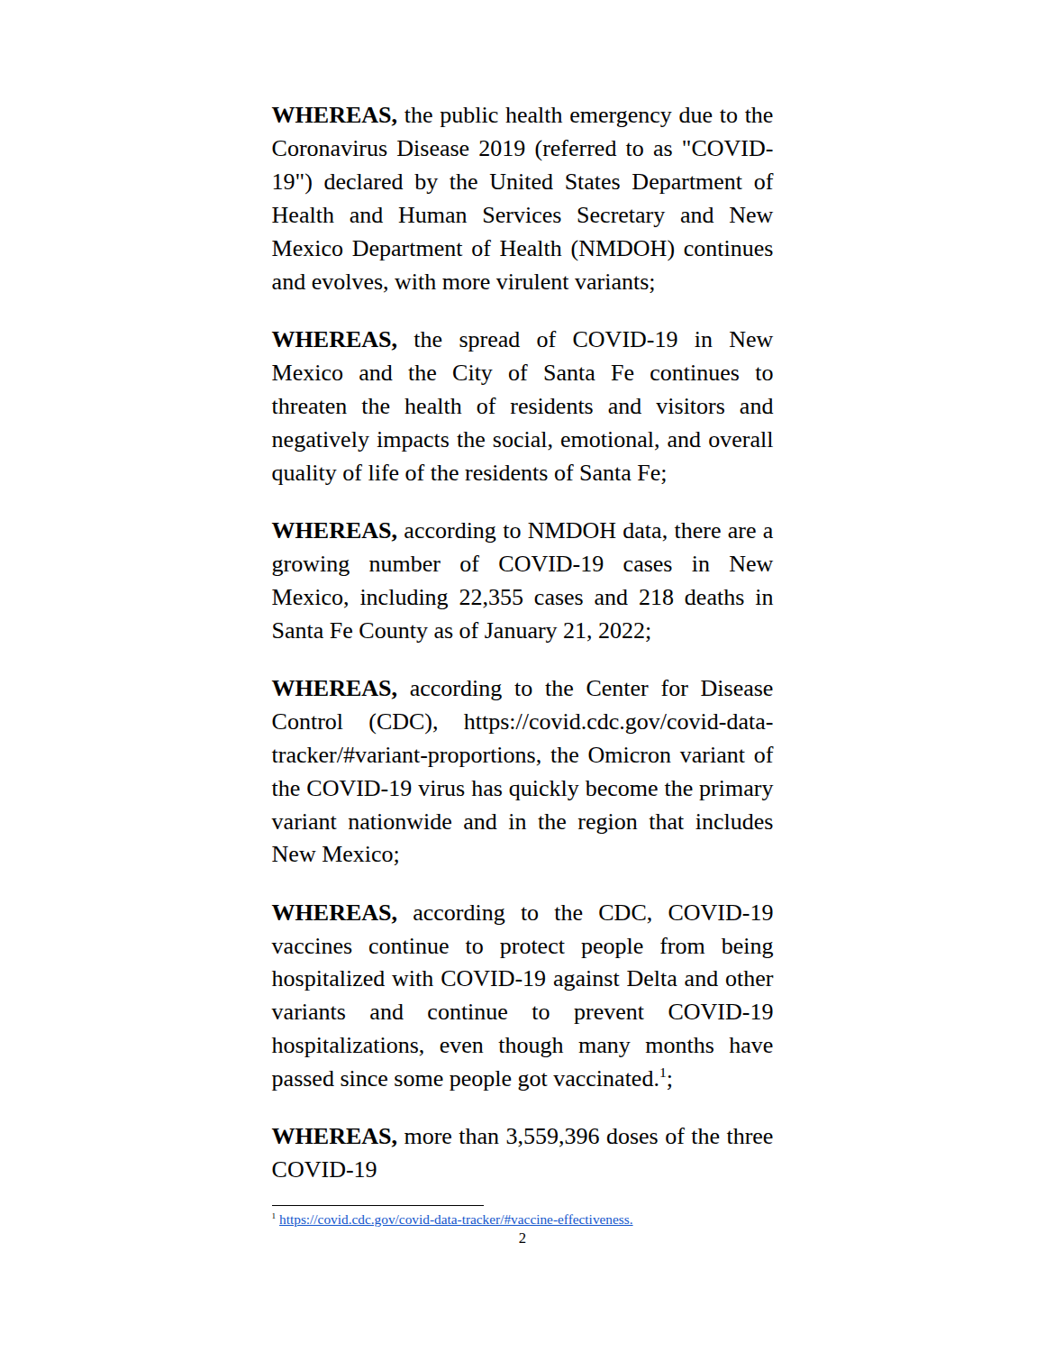WHEREAS, the public health emergency due to the Coronavirus Disease 2019 (referred to as "COVID-19") declared by the United States Department of Health and Human Services Secretary and New Mexico Department of Health (NMDOH) continues and evolves, with more virulent variants;
WHEREAS, the spread of COVID-19 in New Mexico and the City of Santa Fe continues to threaten the health of residents and visitors and negatively impacts the social, emotional, and overall quality of life of the residents of Santa Fe;
WHEREAS, according to NMDOH data, there are a growing number of COVID-19 cases in New Mexico, including 22,355 cases and 218 deaths in Santa Fe County as of January 21, 2022;
WHEREAS, according to the Center for Disease Control (CDC), https://covid.cdc.gov/covid-data-tracker/#variant-proportions, the Omicron variant of the COVID-19 virus has quickly become the primary variant nationwide and in the region that includes New Mexico;
WHEREAS, according to the CDC, COVID-19 vaccines continue to protect people from being hospitalized with COVID-19 against Delta and other variants and continue to prevent COVID-19 hospitalizations, even though many months have passed since some people got vaccinated.1;
WHEREAS, more than 3,559,396 doses of the three COVID-19
1 https://covid.cdc.gov/covid-data-tracker/#vaccine-effectiveness.
2